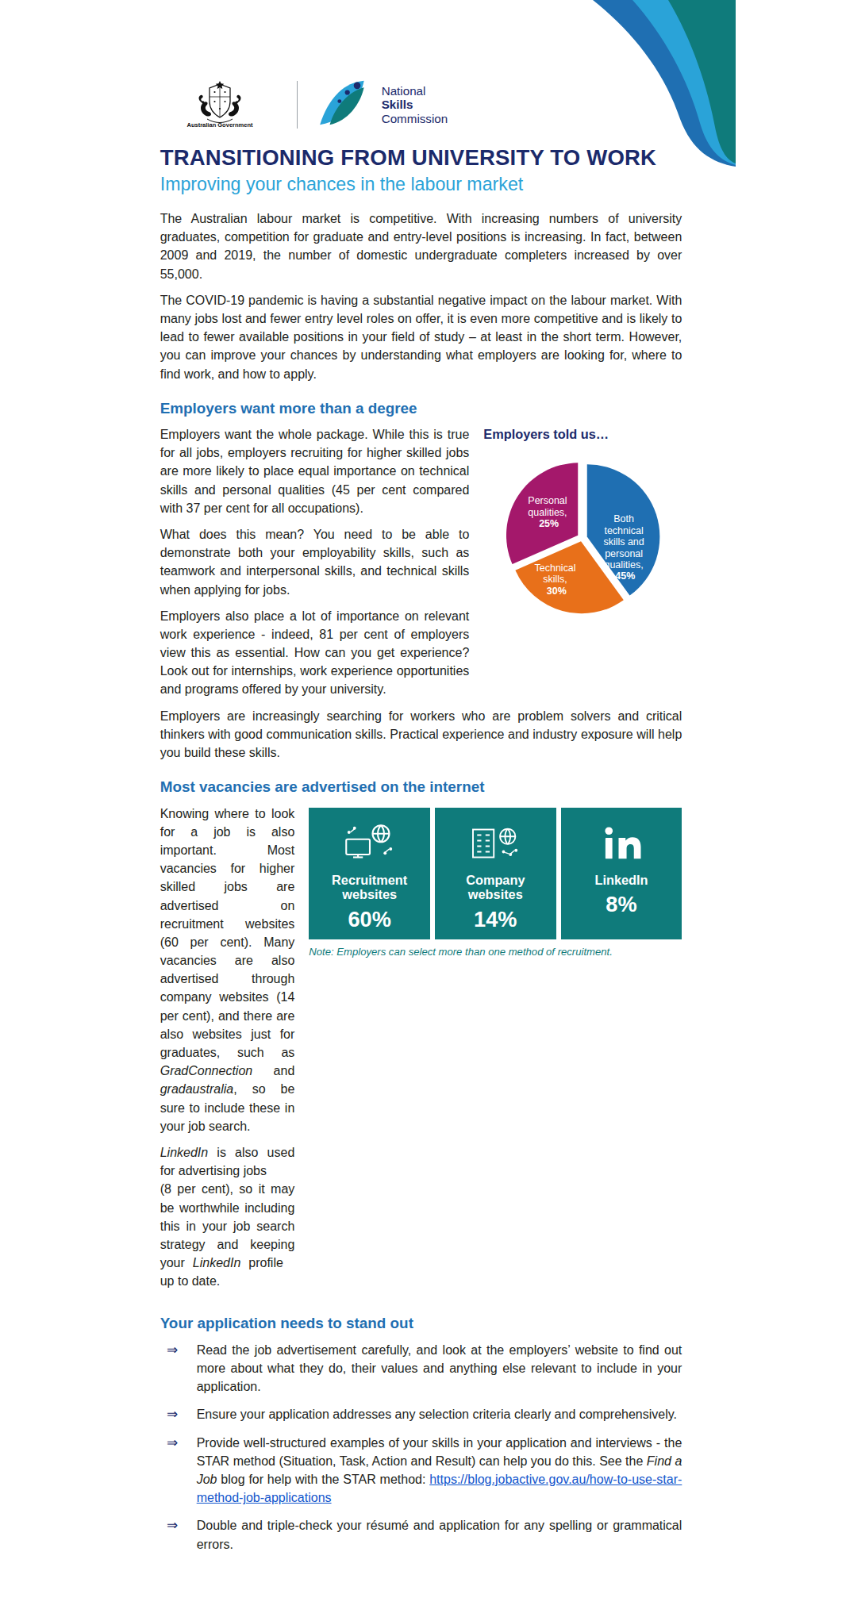Australian Government
National Skills Commission
TRANSITIONING FROM UNIVERSITY TO WORK
Improving your chances in the labour market
The Australian labour market is competitive. With increasing numbers of university graduates, competition for graduate and entry-level positions is increasing. In fact, between 2009 and 2019, the number of domestic undergraduate completers increased by over 55,000.
The COVID-19 pandemic is having a substantial negative impact on the labour market. With many jobs lost and fewer entry level roles on offer, it is even more competitive and is likely to lead to fewer available positions in your field of study – at least in the short term. However, you can improve your chances by understanding what employers are looking for, where to find work, and how to apply.
Employers want more than a degree
Employers want the whole package. While this is true for all jobs, employers recruiting for higher skilled jobs are more likely to place equal importance on technical skills and personal qualities (45 per cent compared with 37 per cent for all occupations).
What does this mean? You need to be able to demonstrate both your employability skills, such as teamwork and interpersonal skills, and technical skills when applying for jobs.
Employers also place a lot of importance on relevant work experience - indeed, 81 per cent of employers view this as essential. How can you get experience? Look out for internships, work experience opportunities and programs offered by your university.
Employers told us…
Both technical skills and personal qualities, 45% Technical skills, 30% Personal qualities, 25%
Employers are increasingly searching for workers who are problem solvers and critical thinkers with good communication skills. Practical experience and industry exposure will help you build these skills.
Most vacancies are advertised on the internet
Knowing where to look for a job is also important. Most vacancies for higher skilled jobs are advertised on recruitment websites (60 per cent). Many vacancies are also advertised through company websites (14 per cent), and there are also websites just for graduates, such as GradConnection and gradaustralia, so be sure to include these in your job search.
LinkedIn is also used for advertising jobs
(8 per cent), so it may be worthwhile including this in your job search strategy and keeping your LinkedIn profile up to date.
Recruitment
websites
60%
Company
websites
14%
LinkedIn
8%
Note: Employers can select more than one method of recruitment.
Your application needs to stand out
Read the job advertisement carefully, and look at the employers’ website to find out more about what they do, their values and anything else relevant to include in your application.
Ensure your application addresses any selection criteria clearly and comprehensively.
Provide well-structured examples of your skills in your application and interviews - the STAR method (Situation, Task, Action and Result) can help you do this. See the Find a Job blog for help with the STAR method: https://blog.jobactive.gov.au/how-to-use-star-method-job-applications
Double and triple-check your résumé and application for any spelling or grammatical errors.